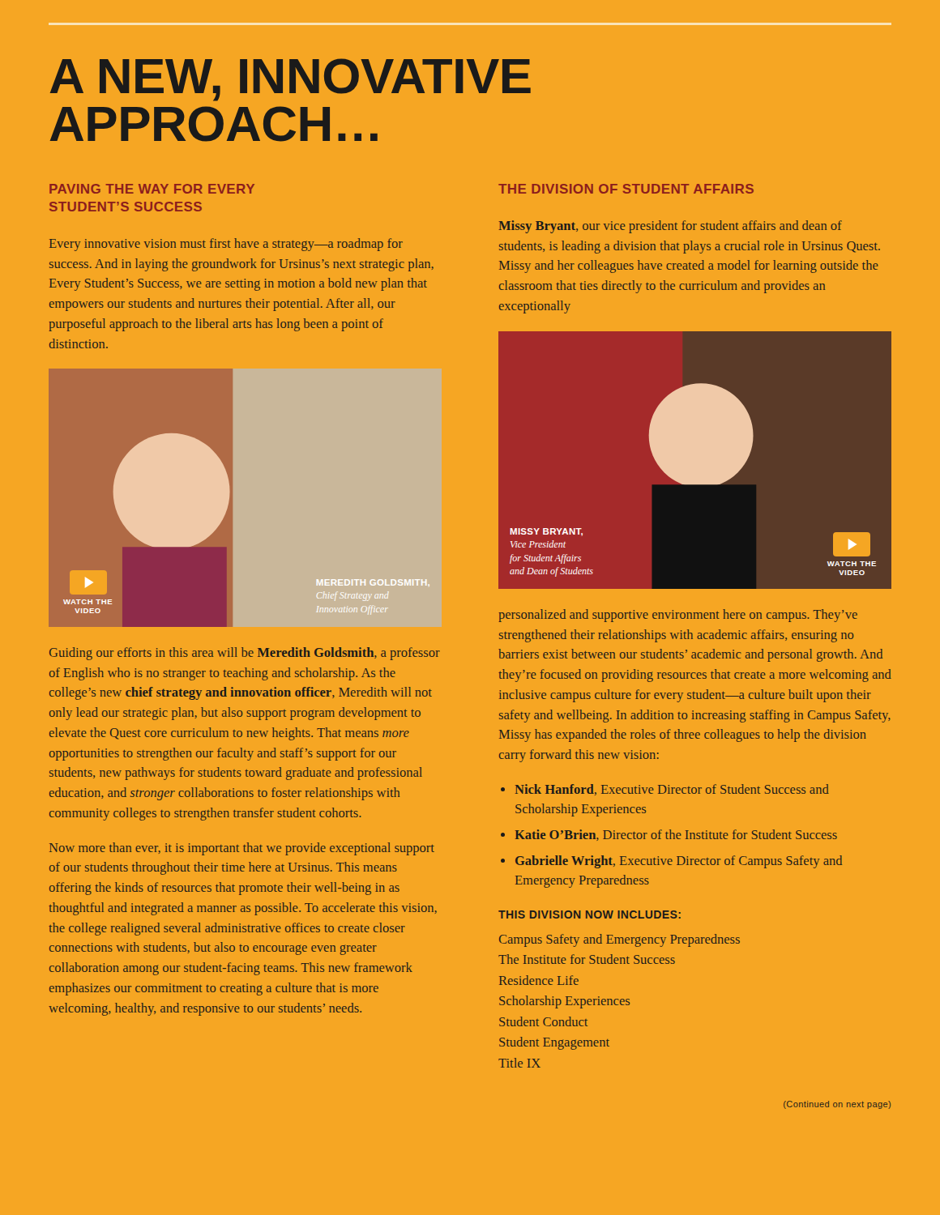A New, Innovative
Approach…
Paving the Way for Every
Student’s Success
Every innovative vision must first have a strategy—a roadmap for success. And in laying the groundwork for Ursinus’s next strategic plan, Every Student’s Success, we are setting in motion a bold new plan that empowers our students and nurtures their potential. After all, our purposeful approach to the liberal arts has long been a point of distinction.
Watch the
Video
Meredith Goldsmith, Chief Strategy and
Innovation Officer
Guiding our efforts in this area will be Meredith Goldsmith, a professor of English who is no stranger to teaching and scholarship. As the college’s new chief strategy and innovation officer, Meredith will not only lead our strategic plan, but also support program development to elevate the Quest core curriculum to new heights. That means more opportunities to strengthen our faculty and staff’s support for our students, new pathways for students toward graduate and professional education, and stronger collaborations to foster relationships with community colleges to strengthen transfer student cohorts.
Now more than ever, it is important that we provide exceptional support of our students throughout their time here at Ursinus. This means offering the kinds of resources that promote their well-being in as thoughtful and integrated a manner as possible. To accelerate this vision, the college realigned several administrative offices to create closer connections with students, but also to encourage even greater collaboration among our student-facing teams. This new framework emphasizes our commitment to creating a culture that is more welcoming, healthy, and responsive to our students’ needs.
The Division of Student Affairs
Missy Bryant, our vice president for student affairs and dean of students, is leading a division that plays a crucial role in Ursinus Quest. Missy and her colleagues have created a model for learning outside the classroom that ties directly to the curriculum and provides an exceptionally
Watch the
Video
Missy Bryant, Vice President
for Student Affairs
and Dean of Students
personalized and supportive environment here on campus. They’ve strengthened their relationships with academic affairs, ensuring no barriers exist between our students’ academic and personal growth. And they’re focused on providing resources that create a more welcoming and inclusive campus culture for every student—a culture built upon their safety and wellbeing. In addition to increasing staffing in Campus Safety, Missy has expanded the roles of three colleagues to help the division carry forward this new vision:
Nick Hanford, Executive Director of Student Success and Scholarship Experiences
Katie O’Brien, Director of the Institute for Student Success
Gabrielle Wright, Executive Director of Campus Safety and Emergency Preparedness
This Division Now Includes:
Campus Safety and Emergency Preparedness
The Institute for Student Success
Residence Life
Scholarship Experiences
Student Conduct
Student Engagement
Title IX
(Continued on next page)